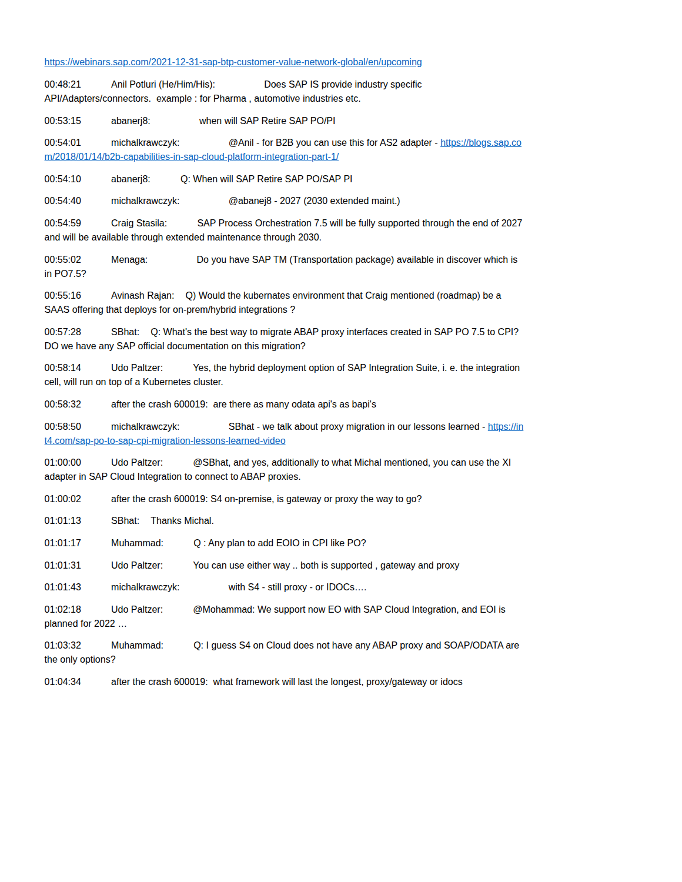https://webinars.sap.com/2021-12-31-sap-btp-customer-value-network-global/en/upcoming
00:48:21 Anil Potluri (He/Him/His): Does SAP IS provide industry specific API/Adapters/connectors. example : for Pharma , automotive industries etc.
00:53:15 abanerj8: when will SAP Retire SAP PO/PI
00:54:01 michalkrawczyk: @Anil - for B2B you can use this for AS2 adapter - https://blogs.sap.com/2018/01/14/b2b-capabilities-in-sap-cloud-platform-integration-part-1/
00:54:10 abanerj8: Q: When will SAP Retire SAP PO/SAP PI
00:54:40 michalkrawczyk: @abanej8 - 2027 (2030 extended maint.)
00:54:59 Craig Stasila: SAP Process Orchestration 7.5 will be fully supported through the end of 2027 and will be available through extended maintenance through 2030.
00:55:02 Menaga: Do you have SAP TM (Transportation package) available in discover which is in PO7.5?
00:55:16 Avinash Rajan: Q) Would the kubernates environment that Craig mentioned (roadmap) be a SAAS offering that deploys for on-prem/hybrid integrations ?
00:57:28 SBhat: Q: What's the best way to migrate ABAP proxy interfaces created in SAP PO 7.5 to CPI? DO we have any SAP official documentation on this migration?
00:58:14 Udo Paltzer: Yes, the hybrid deployment option of SAP Integration Suite, i. e. the integration cell, will run on top of a Kubernetes cluster.
00:58:32 after the crash 600019: are there as many odata api's as bapi's
00:58:50 michalkrawczyk: SBhat - we talk about proxy migration in our lessons learned - https://int4.com/sap-po-to-sap-cpi-migration-lessons-learned-video
01:00:00 Udo Paltzer: @SBhat, and yes, additionally to what Michal mentioned, you can use the XI adapter in SAP Cloud Integration to connect to ABAP proxies.
01:00:02 after the crash 600019: S4 on-premise, is gateway or proxy the way to go?
01:01:13 SBhat: Thanks Michal.
01:01:17 Muhammad: Q : Any plan to add EOIO in CPI like PO?
01:01:31 Udo Paltzer: You can use either way .. both is supported , gateway and proxy
01:01:43 michalkrawczyk: with S4 - still proxy - or IDOCs….
01:02:18 Udo Paltzer: @Mohammad: We support now EO with SAP Cloud Integration, and EOI is planned for 2022 …
01:03:32 Muhammad: Q: I guess S4 on Cloud does not have any ABAP proxy and SOAP/ODATA are the only options?
01:04:34 after the crash 600019: what framework will last the longest, proxy/gateway or idocs